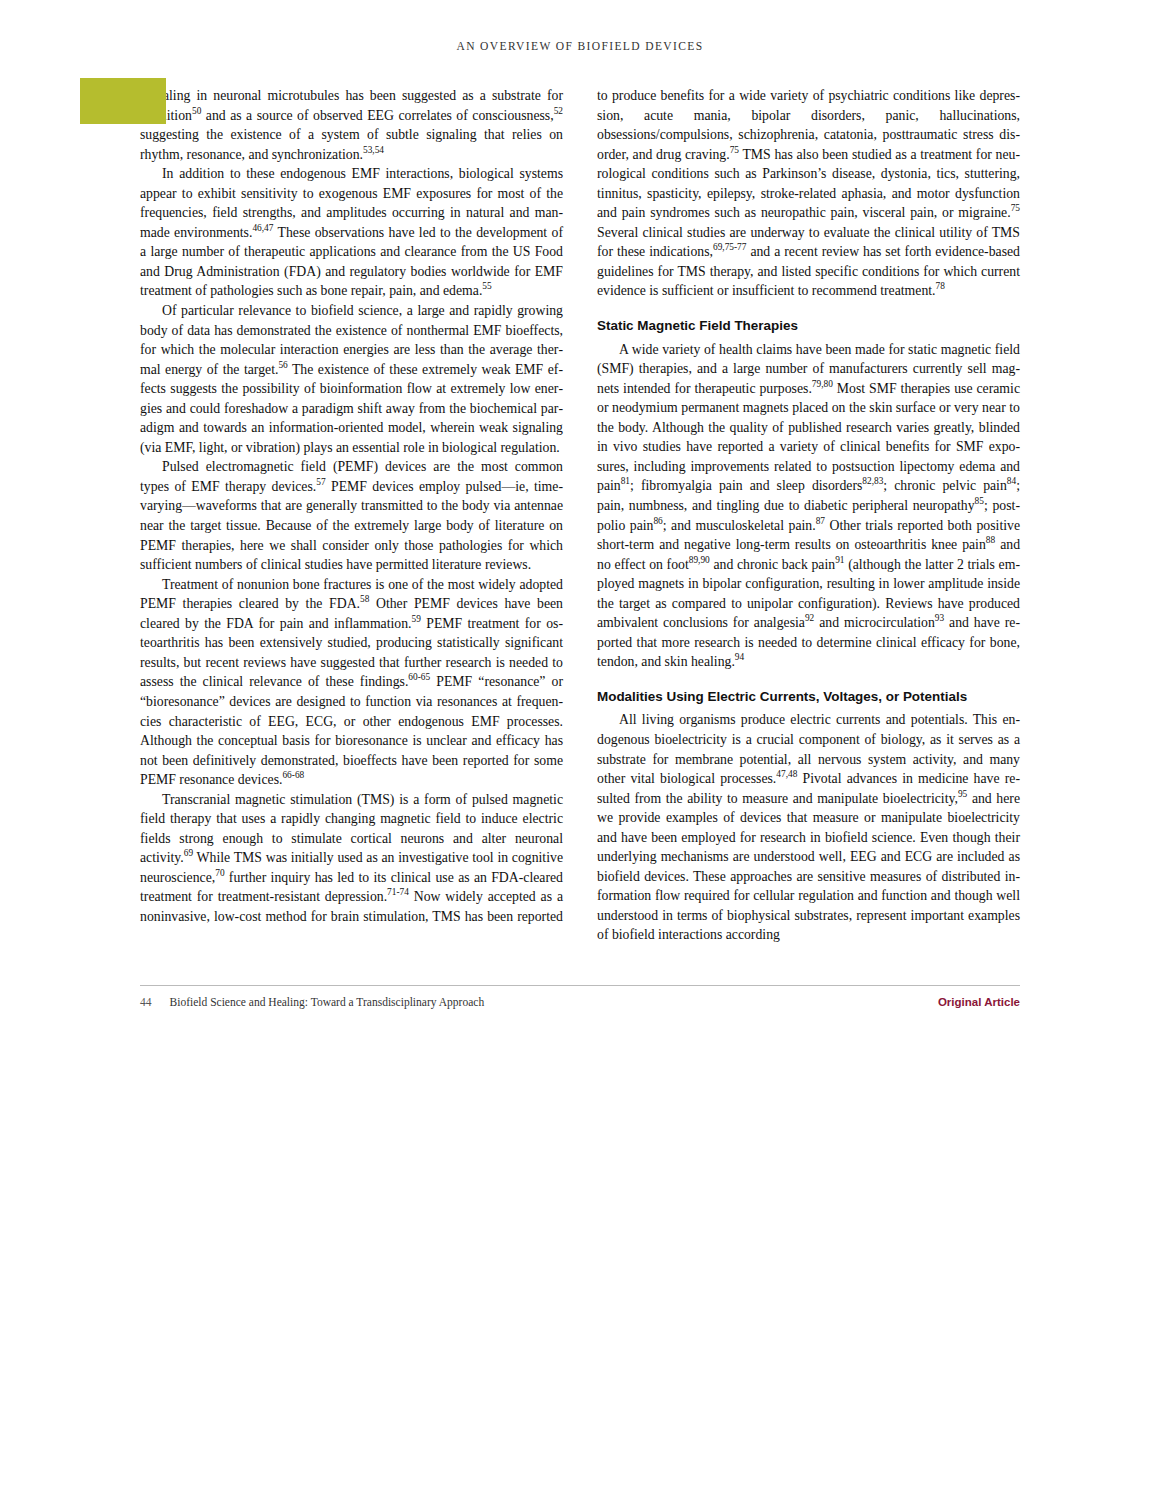An Overview of Biofield Devices
signaling in neuronal microtubules has been suggested as a substrate for cognition50 and as a source of observed EEG correlates of consciousness,52 suggesting the existence of a system of subtle signaling that relies on rhythm, resonance, and synchronization.53,54
In addition to these endogenous EMF interactions, biological systems appear to exhibit sensitivity to exogenous EMF exposures for most of the frequencies, field strengths, and amplitudes occurring in natural and manmade environments.46,47 These observations have led to the development of a large number of therapeutic applications and clearance from the US Food and Drug Administration (FDA) and regulatory bodies worldwide for EMF treatment of pathologies such as bone repair, pain, and edema.55
Of particular relevance to biofield science, a large and rapidly growing body of data has demonstrated the existence of nonthermal EMF bioeffects, for which the molecular interaction energies are less than the average thermal energy of the target.56 The existence of these extremely weak EMF effects suggests the possibility of bioinformation flow at extremely low energies and could foreshadow a paradigm shift away from the biochemical paradigm and towards an information-oriented model, wherein weak signaling (via EMF, light, or vibration) plays an essential role in biological regulation.
Pulsed electromagnetic field (PEMF) devices are the most common types of EMF therapy devices.57 PEMF devices employ pulsed—ie, time-varying—waveforms that are generally transmitted to the body via antennae near the target tissue. Because of the extremely large body of literature on PEMF therapies, here we shall consider only those pathologies for which sufficient numbers of clinical studies have permitted literature reviews.
Treatment of nonunion bone fractures is one of the most widely adopted PEMF therapies cleared by the FDA.58 Other PEMF devices have been cleared by the FDA for pain and inflammation.59 PEMF treatment for osteoarthritis has been extensively studied, producing statistically significant results, but recent reviews have suggested that further research is needed to assess the clinical relevance of these findings.60-65 PEMF “resonance” or “bioresonance” devices are designed to function via resonances at frequencies characteristic of EEG, ECG, or other endogenous EMF processes. Although the conceptual basis for bioresonance is unclear and efficacy has not been definitively demonstrated, bioeffects have been reported for some PEMF resonance devices.66-68
Transcranial magnetic stimulation (TMS) is a form of pulsed magnetic field therapy that uses a rapidly changing magnetic field to induce electric fields strong enough to stimulate cortical neurons and alter neuronal activity.69 While TMS was initially used as an investigative tool in cognitive neuroscience,70 further inquiry has led to its clinical use as an FDA-cleared treatment for treatment-resistant depression.71-74 Now widely accepted as a noninvasive, low-cost method for brain stimulation, TMS has been reported to produce benefits for a wide variety of psychiatric conditions like depression, acute mania, bipolar disorders, panic, hallucinations, obsessions/compulsions, schizophrenia, catatonia, posttraumatic stress disorder, and drug craving.75 TMS has also been studied as a treatment for neurological conditions such as Parkinson’s disease, dystonia, tics, stuttering, tinnitus, spasticity, epilepsy, stroke-related aphasia, and motor dysfunction and pain syndromes such as neuropathic pain, visceral pain, or migraine.75 Several clinical studies are underway to evaluate the clinical utility of TMS for these indications,69,75-77 and a recent review has set forth evidence-based guidelines for TMS therapy, and listed specific conditions for which current evidence is sufficient or insufficient to recommend treatment.78
Static Magnetic Field Therapies
A wide variety of health claims have been made for static magnetic field (SMF) therapies, and a large number of manufacturers currently sell magnets intended for therapeutic purposes.79,80 Most SMF therapies use ceramic or neodymium permanent magnets placed on the skin surface or very near to the body. Although the quality of published research varies greatly, blinded in vivo studies have reported a variety of clinical benefits for SMF exposures, including improvements related to postsuction lipectomy edema and pain81; fibromyalgia pain and sleep disorders82,83; chronic pelvic pain84; pain, numbness, and tingling due to diabetic peripheral neuropathy85; postpolio pain86; and musculoskeletal pain.87 Other trials reported both positive short-term and negative long-term results on osteoarthritis knee pain88 and no effect on foot89,90 and chronic back pain91 (although the latter 2 trials employed magnets in bipolar configuration, resulting in lower amplitude inside the target as compared to unipolar configuration). Reviews have produced ambivalent conclusions for analgesia92 and microcirculation93 and have reported that more research is needed to determine clinical efficacy for bone, tendon, and skin healing.94
Modalities Using Electric Currents, Voltages, or Potentials
All living organisms produce electric currents and potentials. This endogenous bioelectricity is a crucial component of biology, as it serves as a substrate for membrane potential, all nervous system activity, and many other vital biological processes.47,48 Pivotal advances in medicine have resulted from the ability to measure and manipulate bioelectricity,95 and here we provide examples of devices that measure or manipulate bioelectricity and have been employed for research in biofield science. Even though their underlying mechanisms are understood well, EEG and ECG are included as biofield devices. These approaches are sensitive measures of distributed information flow required for cellular regulation and function and though well understood in terms of biophysical substrates, represent important examples of biofield interactions according
44 Biofield Science and Healing: Toward a Transdisciplinary Approach
Original Article